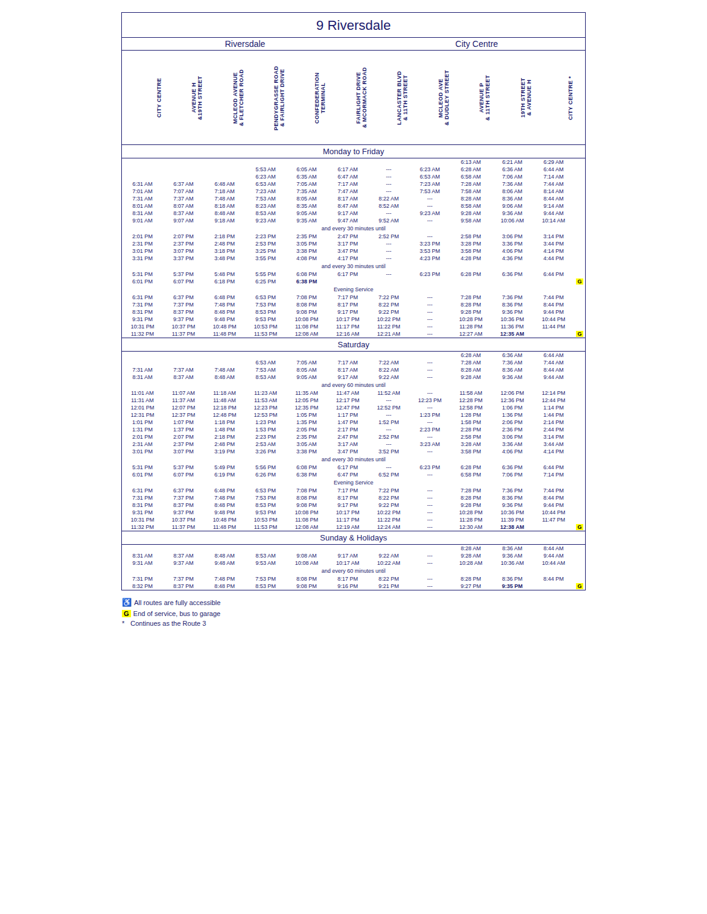9 Riversdale
| Riversdale | City Centre |
| --- | --- |
| CITY CENTRE | AVENUE H &19TH STREET | MCLEOD AVENUE & FLETCHER ROAD | PENDYGRASSE ROAD & FAIRLIGHT DRIVE | CONFEDERATION TERMINAL | FAIRLIGHT DRIVE & MCORMACK ROAD | LANCASTER BLVD & 11TH STREET | MCLEOD AVE & DUDLEY STREET | AVENUE P & 11TH STREET | 19TH STREET & AVENUE H | CITY CENTRE * | |
| Monday to Friday |
| | | | | | | | | 6:13 AM | 6:21 AM | 6:29 AM | |
| | | | 5:53 AM | 6:05 AM | 6:17 AM | --- | 6:23 AM | 6:28 AM | 6:36 AM | 6:44 AM | |
| | | | 6:23 AM | 6:35 AM | 6:47 AM | --- | 6:53 AM | 6:58 AM | 7:06 AM | 7:14 AM | |
| 6:31 AM | 6:37 AM | 6:48 AM | 6:53 AM | 7:05 AM | 7:17 AM | --- | 7:23 AM | 7:28 AM | 7:36 AM | 7:44 AM | |
| 7:01 AM | 7:07 AM | 7:18 AM | 7:23 AM | 7:35 AM | 7:47 AM | --- | 7:53 AM | 7:58 AM | 8:06 AM | 8:14 AM | |
| 7:31 AM | 7:37 AM | 7:48 AM | 7:53 AM | 8:05 AM | 8:17 AM | 8:22 AM | --- | 8:28 AM | 8:36 AM | 8:44 AM | |
| 8:01 AM | 8:07 AM | 8:18 AM | 8:23 AM | 8:35 AM | 8:47 AM | 8:52 AM | --- | 8:58 AM | 9:06 AM | 9:14 AM | |
| 8:31 AM | 8:37 AM | 8:48 AM | 8:53 AM | 9:05 AM | 9:17 AM | --- | 9:23 AM | 9:28 AM | 9:36 AM | 9:44 AM | |
| 9:01 AM | 9:07 AM | 9:18 AM | 9:23 AM | 9:35 AM | 9:47 AM | 9:52 AM | --- | 9:58 AM | 10:06 AM | 10:14 AM | |
| and every 30 minutes until |
| 2:01 PM | 2:07 PM | 2:18 PM | 2:23 PM | 2:35 PM | 2:47 PM | 2:52 PM | --- | 2:58 PM | 3:06 PM | 3:14 PM | |
| 2:31 PM | 2:37 PM | 2:48 PM | 2:53 PM | 3:05 PM | 3:17 PM | --- | 3:23 PM | 3:28 PM | 3:36 PM | 3:44 PM | |
| 3:01 PM | 3:07 PM | 3:18 PM | 3:25 PM | 3:38 PM | 3:47 PM | --- | 3:53 PM | 3:58 PM | 4:06 PM | 4:14 PM | |
| 3:31 PM | 3:37 PM | 3:48 PM | 3:55 PM | 4:08 PM | 4:17 PM | --- | 4:23 PM | 4:28 PM | 4:36 PM | 4:44 PM | |
| and every 30 minutes until |
| 5:31 PM | 5:37 PM | 5:48 PM | 5:55 PM | 6:08 PM | 6:17 PM | --- | 6:23 PM | 6:28 PM | 6:36 PM | 6:44 PM | |
| 6:01 PM | 6:07 PM | 6:18 PM | 6:25 PM | 6:38 PM | | | | | | | G |
| Evening Service |
| 6:31 PM | 6:37 PM | 6:48 PM | 6:53 PM | 7:08 PM | 7:17 PM | 7:22 PM | --- | 7:28 PM | 7:36 PM | 7:44 PM | |
| 7:31 PM | 7:37 PM | 7:48 PM | 7:53 PM | 8:08 PM | 8:17 PM | 8:22 PM | --- | 8:28 PM | 8:36 PM | 8:44 PM | |
| 8:31 PM | 8:37 PM | 8:48 PM | 8:53 PM | 9:08 PM | 9:17 PM | 9:22 PM | --- | 9:28 PM | 9:36 PM | 9:44 PM | |
| 9:31 PM | 9:37 PM | 9:48 PM | 9:53 PM | 10:08 PM | 10:17 PM | 10:22 PM | --- | 10:28 PM | 10:36 PM | 10:44 PM | |
| 10:31 PM | 10:37 PM | 10:48 PM | 10:53 PM | 11:08 PM | 11:17 PM | 11:22 PM | --- | 11:28 PM | 11:36 PM | 11:44 PM | |
| 11:32 PM | 11:37 PM | 11:48 PM | 11:53 PM | 12:08 AM | 12:16 AM | 12:21 AM | --- | 12:27 AM | 12:35 AM | | G |
| Saturday |
| | | | | | | | | 6:28 AM | 6:36 AM | 6:44 AM | |
| | | | 6:53 AM | 7:05 AM | 7:17 AM | 7:22 AM | --- | 7:28 AM | 7:36 AM | 7:44 AM | |
| 7:31 AM | 7:37 AM | 7:48 AM | 7:53 AM | 8:05 AM | 8:17 AM | 8:22 AM | --- | 8:28 AM | 8:36 AM | 8:44 AM | |
| 8:31 AM | 8:37 AM | 8:48 AM | 8:53 AM | 9:05 AM | 9:17 AM | 9:22 AM | --- | 9:28 AM | 9:36 AM | 9:44 AM | |
| and every 60 minutes until |
| 11:01 AM | 11:07 AM | 11:18 AM | 11:23 AM | 11:35 AM | 11:47 AM | 11:52 AM | --- | 11:58 AM | 12:06 PM | 12:14 PM | |
| 11:31 AM | 11:37 AM | 11:48 AM | 11:53 AM | 12:05 PM | 12:17 PM | --- | 12:23 PM | 12:28 PM | 12:36 PM | 12:44 PM | |
| 12:01 PM | 12:07 PM | 12:18 PM | 12:23 PM | 12:35 PM | 12:47 PM | 12:52 PM | --- | 12:58 PM | 1:06 PM | 1:14 PM | |
| 12:31 PM | 12:37 PM | 12:48 PM | 12:53 PM | 1:05 PM | 1:17 PM | --- | 1:23 PM | 1:28 PM | 1:36 PM | 1:44 PM | |
| 1:01 PM | 1:07 PM | 1:18 PM | 1:23 PM | 1:35 PM | 1:47 PM | 1:52 PM | --- | 1:58 PM | 2:06 PM | 2:14 PM | |
| 1:31 PM | 1:37 PM | 1:48 PM | 1:53 PM | 2:05 PM | 2:17 PM | --- | 2:23 PM | 2:28 PM | 2:36 PM | 2:44 PM | |
| 2:01 PM | 2:07 PM | 2:18 PM | 2:23 PM | 2:35 PM | 2:47 PM | 2:52 PM | --- | 2:58 PM | 3:06 PM | 3:14 PM | |
| 2:31 AM | 2:37 PM | 2:48 PM | 2:53 AM | 3:05 AM | 3:17 AM | --- | 3:23 AM | 3:28 AM | 3:36 AM | 3:44 AM | |
| 3:01 PM | 3:07 PM | 3:19 PM | 3:26 PM | 3:38 PM | 3:47 PM | 3:52 PM | --- | 3:58 PM | 4:06 PM | 4:14 PM | |
| and every 30 minutes until |
| 5:31 PM | 5:37 PM | 5:49 PM | 5:56 PM | 6:08 PM | 6:17 PM | --- | 6:23 PM | 6:28 PM | 6:36 PM | 6:44 PM | |
| 6:01 PM | 6:07 PM | 6:19 PM | 6:26 PM | 6:38 PM | 6:47 PM | 6:52 PM | --- | 6:58 PM | 7:06 PM | 7:14 PM | |
| Evening Service |
| 6:31 PM | 6:37 PM | 6:48 PM | 6:53 PM | 7:08 PM | 7:17 PM | 7:22 PM | --- | 7:28 PM | 7:36 PM | 7:44 PM | |
| 7:31 PM | 7:37 PM | 7:48 PM | 7:53 PM | 8:08 PM | 8:17 PM | 8:22 PM | --- | 8:28 PM | 8:36 PM | 8:44 PM | |
| 8:31 PM | 8:37 PM | 8:48 PM | 8:53 PM | 9:08 PM | 9:17 PM | 9:22 PM | --- | 9:28 PM | 9:36 PM | 9:44 PM | |
| 9:31 PM | 9:37 PM | 9:48 PM | 9:53 PM | 10:08 PM | 10:17 PM | 10:22 PM | --- | 10:28 PM | 10:36 PM | 10:44 PM | |
| 10:31 PM | 10:37 PM | 10:48 PM | 10:53 PM | 11:08 PM | 11:17 PM | 11:22 PM | --- | 11:28 PM | 11:39 PM | 11:47 PM | |
| 11:32 PM | 11:37 PM | 11:48 PM | 11:53 PM | 12:08 AM | 12:19 AM | 12:24 AM | --- | 12:30 AM | 12:38 AM | | G |
| Sunday & Holidays |
| | | | | | | | | 8:28 AM | 8:36 AM | 8:44 AM | |
| 8:31 AM | 8:37 AM | 8:48 AM | 8:53 AM | 9:08 AM | 9:17 AM | 9:22 AM | --- | 9:28 AM | 9:36 AM | 9:44 AM | |
| 9:31 AM | 9:37 AM | 9:48 AM | 9:53 AM | 10:08 AM | 10:17 AM | 10:22 AM | --- | 10:28 AM | 10:36 AM | 10:44 AM | |
| and every 60 minutes until |
| 7:31 PM | 7:37 PM | 7:48 PM | 7:53 PM | 8:08 PM | 8:17 PM | 8:22 PM | --- | 8:28 PM | 8:36 PM | 8:44 PM | |
| 8:32 PM | 8:37 PM | 8:48 PM | 8:53 PM | 9:08 PM | 9:16 PM | 9:21 PM | --- | 9:27 PM | 9:35 PM | | G |
♿All routes are fully accessible
GEnd of service, bus to garage
*Continues as the Route 3